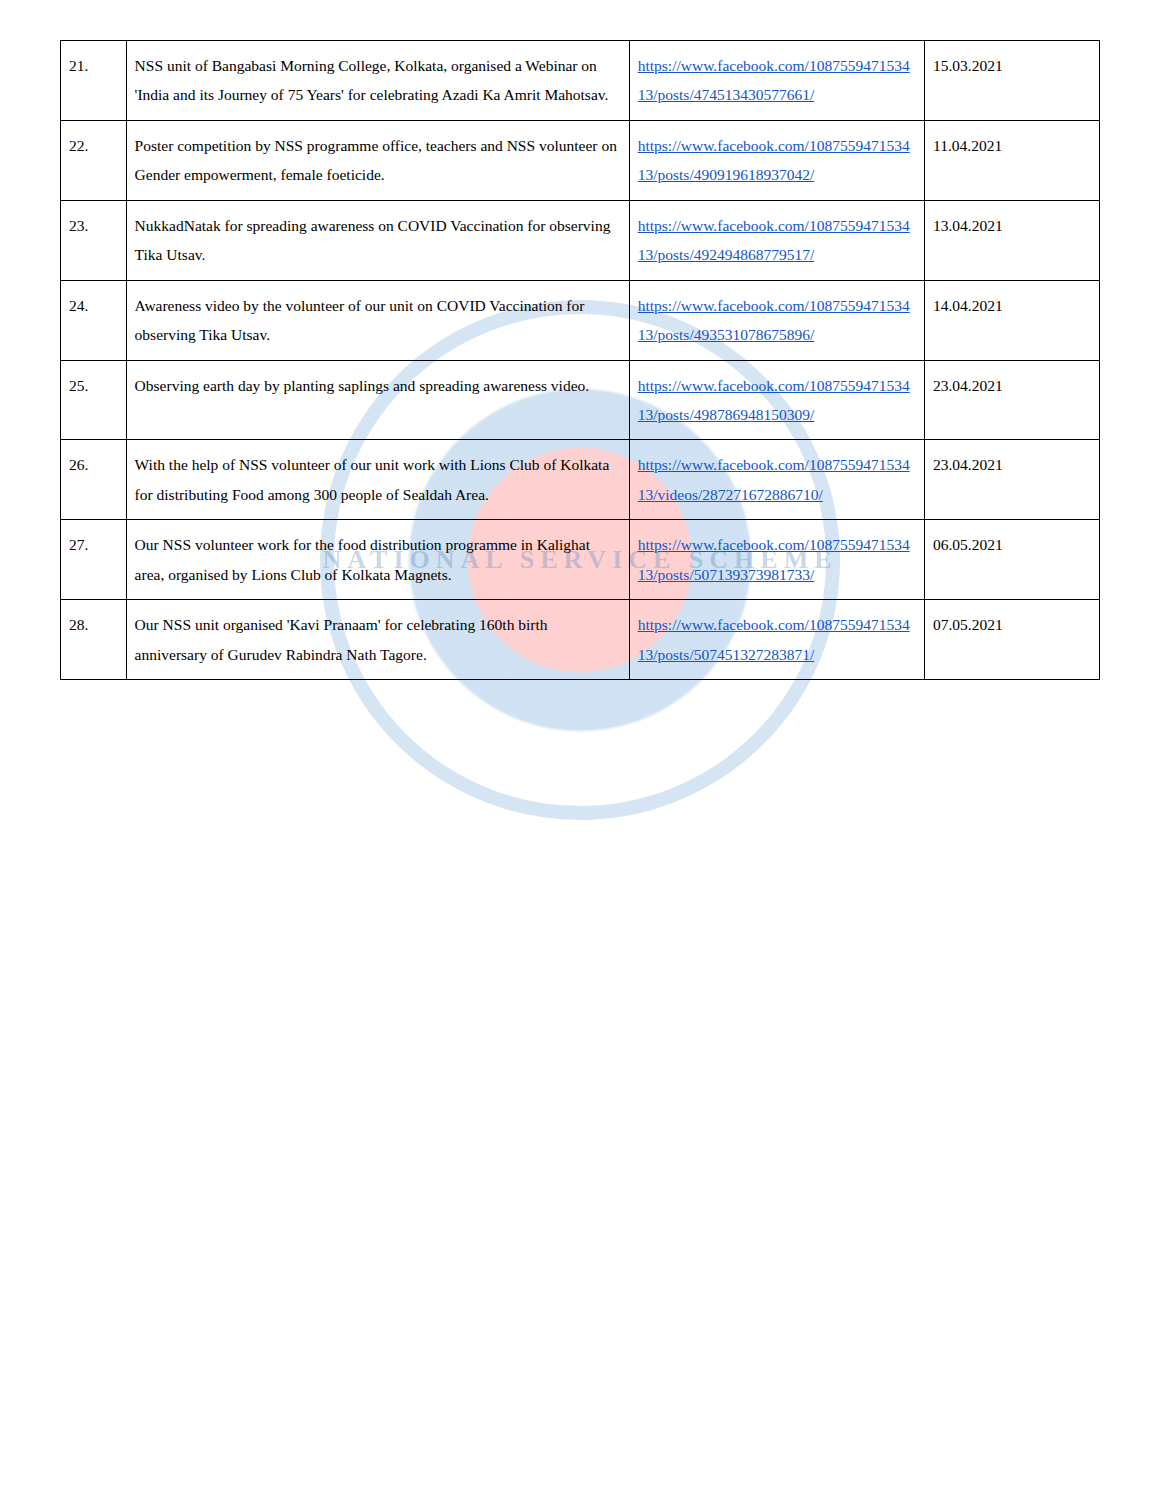| 21. | NSS unit of Bangabasi Morning College, Kolkata, organised a Webinar on 'India and its Journey of 75 Years' for celebrating Azadi Ka Amrit Mahotsav. | https://www.facebook.com/108755947153413/posts/474513430577661/ | 15.03.2021 |
| 22. | Poster competition by NSS programme office, teachers and NSS volunteer on Gender empowerment, female foeticide. | https://www.facebook.com/108755947153413/posts/490919618937042/ | 11.04.2021 |
| 23. | NukkadNatak for spreading awareness on COVID Vaccination for observing Tika Utsav. | https://www.facebook.com/108755947153413/posts/492494868779517/ | 13.04.2021 |
| 24. | Awareness video by the volunteer of our unit on COVID Vaccination for observing Tika Utsav. | https://www.facebook.com/108755947153413/posts/493531078675896/ | 14.04.2021 |
| 25. | Observing earth day by planting saplings and spreading awareness video. | https://www.facebook.com/108755947153413/posts/498786948150309/ | 23.04.2021 |
| 26. | With the help of NSS volunteer of our unit work with Lions Club of Kolkata for distributing Food among 300 people of Sealdah Area. | https://www.facebook.com/108755947153413/videos/287271672886710/ | 23.04.2021 |
| 27. | Our NSS volunteer work for the food distribution programme in Kalighat area, organised by Lions Club of Kolkata Magnets. | https://www.facebook.com/108755947153413/posts/507139373981733/ | 06.05.2021 |
| 28. | Our NSS unit organised 'Kavi Pranaam' for celebrating 160th birth anniversary of Gurudev Rabindra Nath Tagore. | https://www.facebook.com/108755947153413/posts/507451327283871/ | 07.05.2021 |